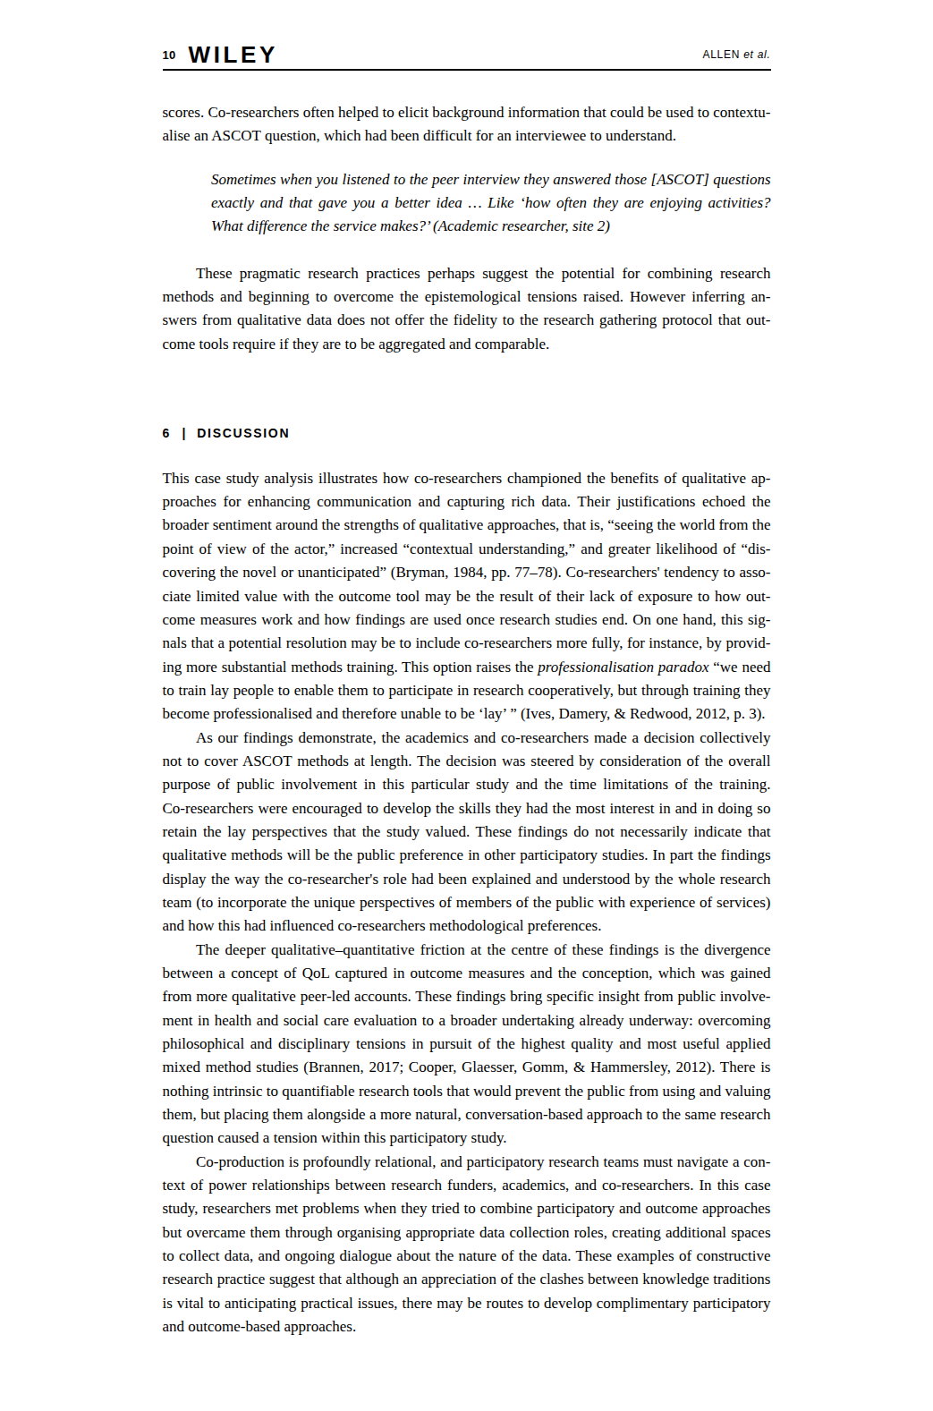10 WILEY
Allen et al.
scores. Co‑researchers often helped to elicit background information that could be used to contextualise an ASCOT question, which had been difficult for an interviewee to understand.
Sometimes when you listened to the peer interview they answered those [ASCOT] questions exactly and that gave you a better idea … Like ‘how often they are enjoying activities? What difference the service makes?’ (Academic researcher, site 2)
These pragmatic research practices perhaps suggest the potential for combining research methods and beginning to overcome the epistemological tensions raised. However inferring answers from qualitative data does not offer the fidelity to the research gathering protocol that outcome tools require if they are to be aggregated and comparable.
6| DISCUSSION
This case study analysis illustrates how co‑researchers championed the benefits of qualitative approaches for enhancing communication and capturing rich data. Their justifications echoed the broader sentiment around the strengths of qualitative approaches, that is, “seeing the world from the point of view of the actor,” increased “contextual understanding,” and greater likelihood of “discovering the novel or unanticipated” (Bryman, 1984, pp. 77–78). Co‑researchers' tendency to associate limited value with the outcome tool may be the result of their lack of exposure to how outcome measures work and how findings are used once research studies end. On one hand, this signals that a potential resolution may be to include co‑researchers more fully, for instance, by providing more substantial methods training. This option raises the professionalisation paradox “we need to train lay people to enable them to participate in research cooperatively, but through training they become professionalised and therefore unable to be ‘lay’ ” (Ives, Damery, & Redwood, 2012, p. 3).
As our findings demonstrate, the academics and co‑researchers made a decision collectively not to cover ASCOT methods at length. The decision was steered by consideration of the overall purpose of public involvement in this particular study and the time limitations of the training. Co‑researchers were encouraged to develop the skills they had the most interest in and in doing so retain the lay perspectives that the study valued. These findings do not necessarily indicate that qualitative methods will be the public preference in other participatory studies. In part the findings display the way the co‑researcher's role had been explained and understood by the whole research team (to incorporate the unique perspectives of members of the public with experience of services) and how this had influenced co‑researchers methodological preferences.
The deeper qualitative–quantitative friction at the centre of these findings is the divergence between a concept of QoL captured in outcome measures and the conception, which was gained from more qualitative peer‑led accounts. These findings bring specific insight from public involvement in health and social care evaluation to a broader undertaking already underway: overcoming philosophical and disciplinary tensions in pursuit of the highest quality and most useful applied mixed method studies (Brannen, 2017; Cooper, Glaesser, Gomm, & Hammersley, 2012). There is nothing intrinsic to quantifiable research tools that would prevent the public from using and valuing them, but placing them alongside a more natural, conversation‑based approach to the same research question caused a tension within this participatory study.
Co‑production is profoundly relational, and participatory research teams must navigate a context of power relationships between research funders, academics, and co‑researchers. In this case study, researchers met problems when they tried to combine participatory and outcome approaches but overcame them through organising appropriate data collection roles, creating additional spaces to collect data, and ongoing dialogue about the nature of the data. These examples of constructive research practice suggest that although an appreciation of the clashes between knowledge traditions is vital to anticipating practical issues, there may be routes to develop complimentary participatory and outcome‑based approaches.